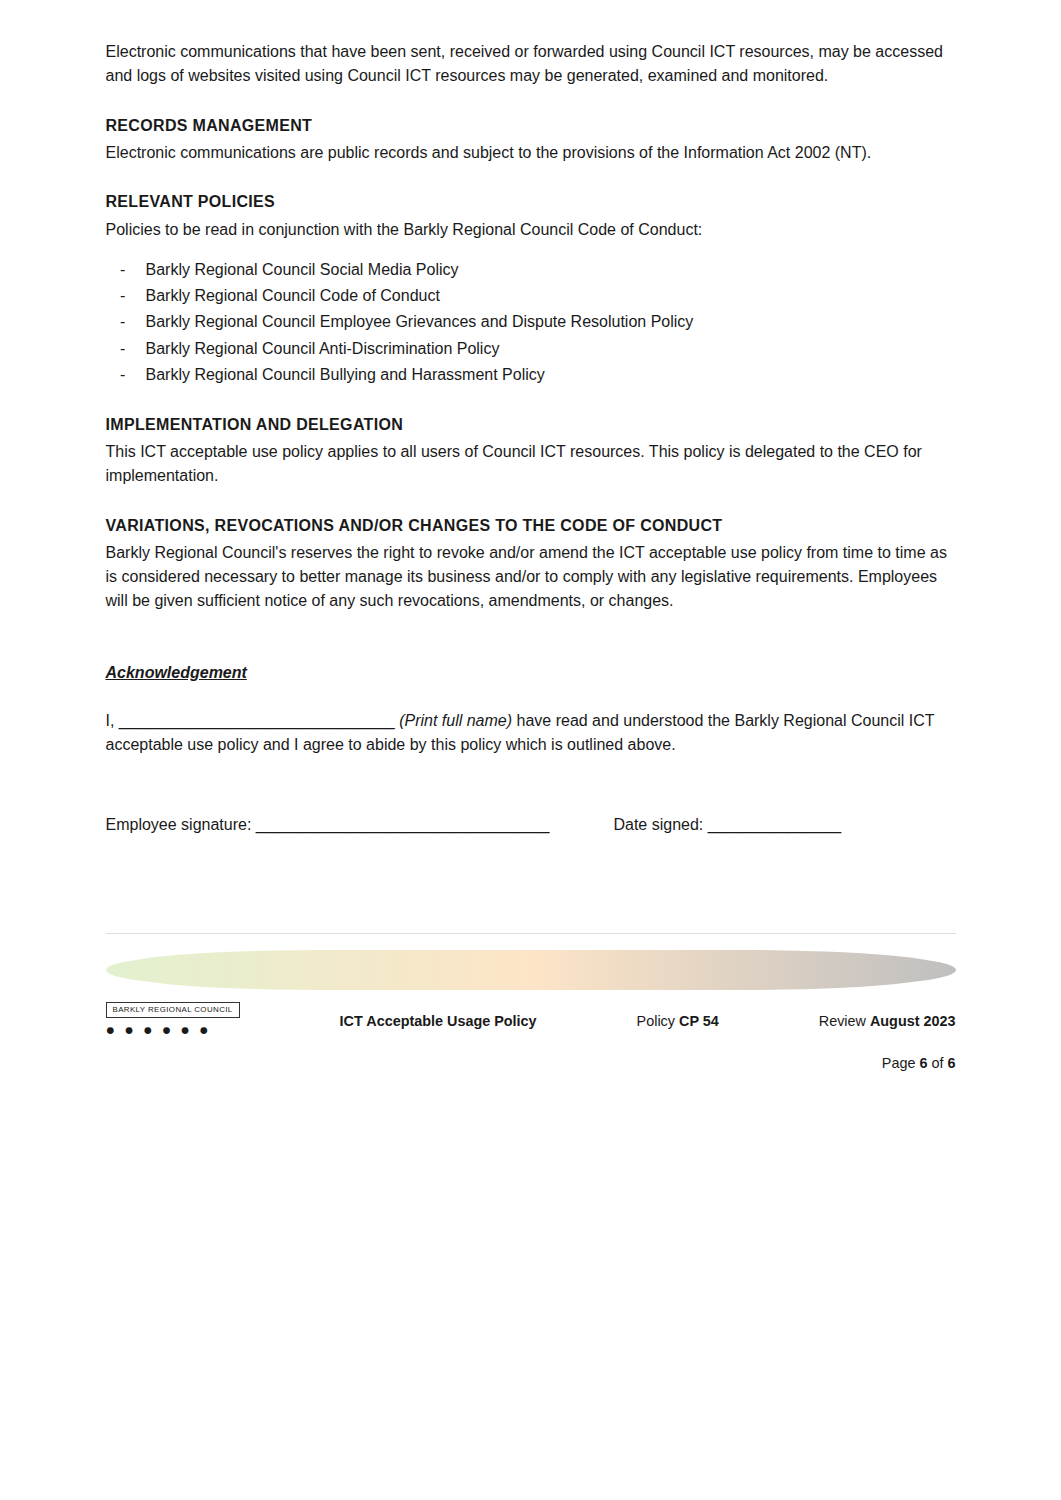Electronic communications that have been sent, received or forwarded using Council ICT resources, may be accessed and logs of websites visited using Council ICT resources may be generated, examined and monitored.
Records Management
Electronic communications are public records and subject to the provisions of the Information Act 2002 (NT).
Relevant Policies
Policies to be read in conjunction with the Barkly Regional Council Code of Conduct:
Barkly Regional Council Social Media Policy
Barkly Regional Council Code of Conduct
Barkly Regional Council Employee Grievances and Dispute Resolution Policy
Barkly Regional Council Anti-Discrimination Policy
Barkly Regional Council Bullying and Harassment Policy
Implementation and Delegation
This ICT acceptable use policy applies to all users of Council ICT resources. This policy is delegated to the CEO for implementation.
Variations, Revocations and/or Changes to the Code of Conduct
Barkly Regional Council's reserves the right to revoke and/or amend the ICT acceptable use policy from time to time as is considered necessary to better manage its business and/or to comply with any legislative requirements. Employees will be given sufficient notice of any such revocations, amendments, or changes.
Acknowledgement
I, _______________________________ (Print full name) have read and understood the Barkly Regional Council ICT acceptable use policy and I agree to abide by this policy which is outlined above.
Employee signature: _________________________________ Date signed: _______________
BARKLY REGIONAL COUNCIL
● ● ● ● ● ●
ICT Acceptable Usage Policy
Policy CP 54
Review August 2023
Page 6 of 6